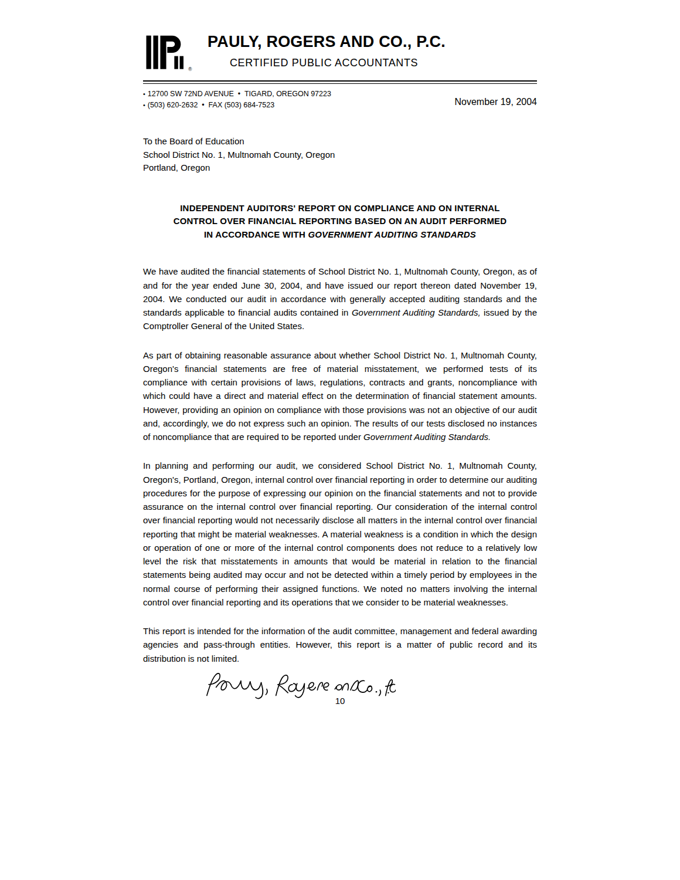®
PAULY, ROGERS AND CO., P.C.
CERTIFIED PUBLIC ACCOUNTANTS
•12700 SW 72ND AVENUE • TIGARD, OREGON 97223
•(503) 620-2632 • FAX (503) 684-7523
November 19, 2004
To the Board of Education
School District No. 1, Multnomah County, Oregon
Portland, Oregon
INDEPENDENT AUDITORS' REPORT ON COMPLIANCE AND ON INTERNAL
CONTROL OVER FINANCIAL REPORTING BASED ON AN AUDIT PERFORMED
IN ACCORDANCE WITH GOVERNMENT AUDITING STANDARDS
We have audited the financial statements of School District No. 1, Multnomah County, Oregon, as of and for the year ended June 30, 2004, and have issued our report thereon dated November 19, 2004. We conducted our audit in accordance with generally accepted auditing standards and the standards applicable to financial audits contained in Government Auditing Standards, issued by the Comptroller General of the United States.
As part of obtaining reasonable assurance about whether School District No. 1, Multnomah County, Oregon's financial statements are free of material misstatement, we performed tests of its compliance with certain provisions of laws, regulations, contracts and grants, noncompliance with which could have a direct and material effect on the determination of financial statement amounts. However, providing an opinion on compliance with those provisions was not an objective of our audit and, accordingly, we do not express such an opinion. The results of our tests disclosed no instances of noncompliance that are required to be reported under Government Auditing Standards.
In planning and performing our audit, we considered School District No. 1, Multnomah County, Oregon's, Portland, Oregon, internal control over financial reporting in order to determine our auditing procedures for the purpose of expressing our opinion on the financial statements and not to provide assurance on the internal control over financial reporting. Our consideration of the internal control over financial reporting would not necessarily disclose all matters in the internal control over financial reporting that might be material weaknesses. A material weakness is a condition in which the design or operation of one or more of the internal control components does not reduce to a relatively low level the risk that misstatements in amounts that would be material in relation to the financial statements being audited may occur and not be detected within a timely period by employees in the normal course of performing their assigned functions. We noted no matters involving the internal control over financial reporting and its operations that we consider to be material weaknesses.
This report is intended for the information of the audit committee, management and federal awarding agencies and pass-through entities. However, this report is a matter of public record and its distribution is not limited.
10